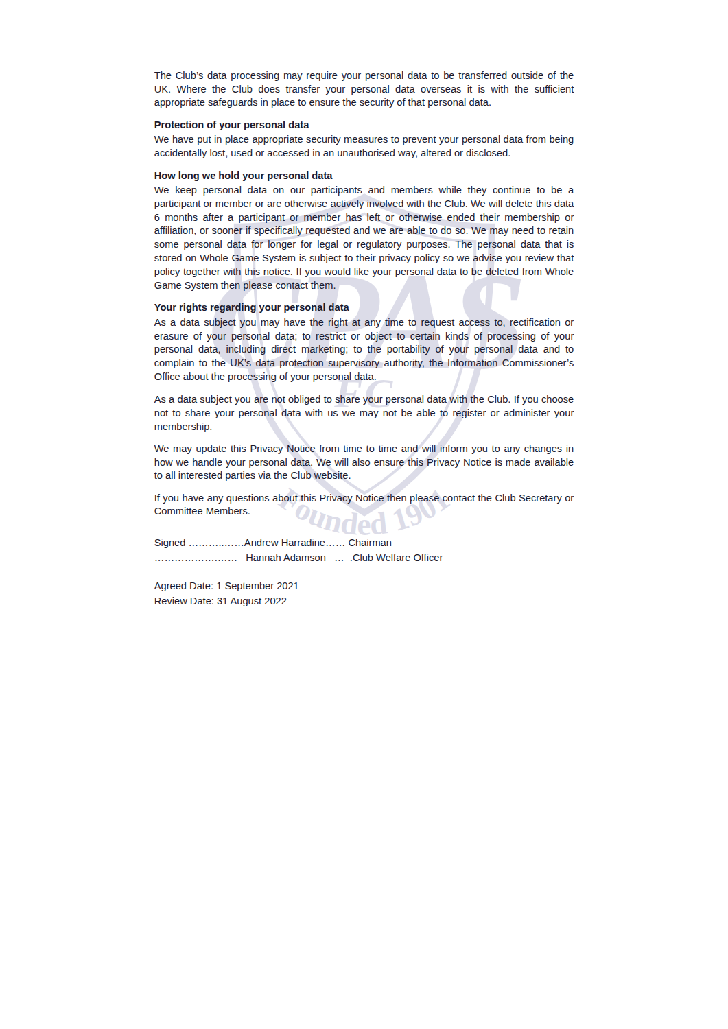CPAS FC Founded 1901
The Club’s data processing may require your personal data to be transferred outside of the UK. Where the Club does transfer your personal data overseas it is with the sufficient appropriate safeguards in place to ensure the security of that personal data.
Protection of your personal data
We have put in place appropriate security measures to prevent your personal data from being accidentally lost, used or accessed in an unauthorised way, altered or disclosed.
How long we hold your personal data
We keep personal data on our participants and members while they continue to be a participant or member or are otherwise actively involved with the Club. We will delete this data 6 months after a participant or member has left or otherwise ended their membership or affiliation, or sooner if specifically requested and we are able to do so. We may need to retain some personal data for longer for legal or regulatory purposes. The personal data that is stored on Whole Game System is subject to their privacy policy so we advise you review that policy together with this notice. If you would like your personal data to be deleted from Whole Game System then please contact them.
Your rights regarding your personal data
As a data subject you may have the right at any time to request access to, rectification or erasure of your personal data; to restrict or object to certain kinds of processing of your personal data, including direct marketing; to the portability of your personal data and to complain to the UK’s data protection supervisory authority, the Information Commissioner’s Office about the processing of your personal data.
As a data subject you are not obliged to share your personal data with the Club. If you choose not to share your personal data with us we may not be able to register or administer your membership.
We may update this Privacy Notice from time to time and will inform you to any changes in how we handle your personal data. We will also ensure this Privacy Notice is made available to all interested parties via the Club website.
If you have any questions about this Privacy Notice then please contact the Club Secretary or Committee Members.
Signed ………..……Andrew Harradine…… Chairman
……………….…… Hannah Adamson … .Club Welfare Officer
Agreed Date: 1 September 2021
Review Date: 31 August 2022